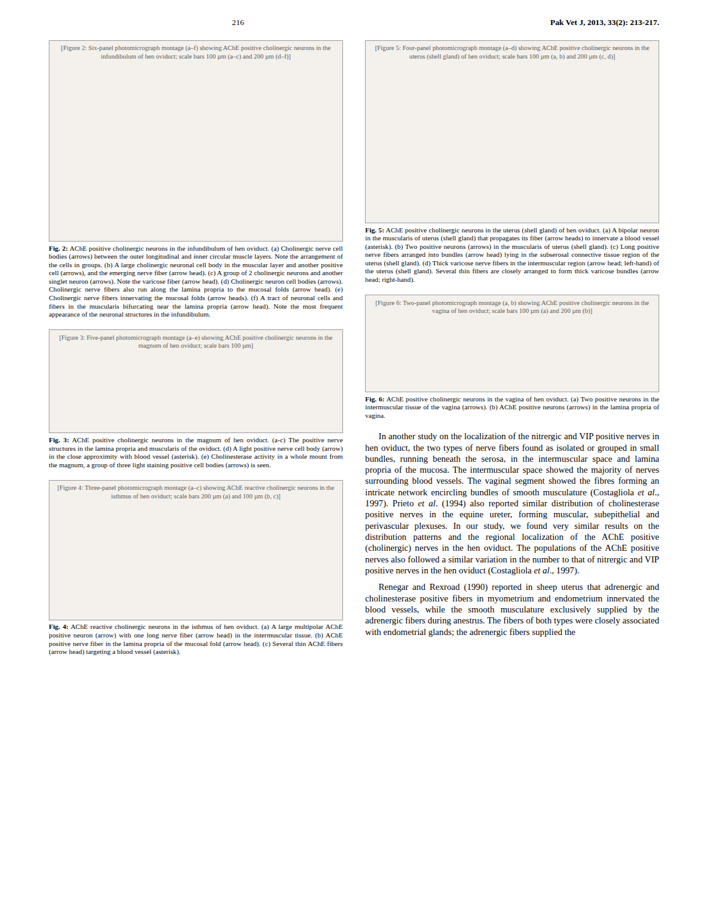216 Pak Vet J, 2013, 33(2): 213-217.
[Figure 2: Six-panel photomicrograph montage (a–f) showing AChE positive cholinergic neurons in the infundibulum of hen oviduct; scale bars 100 µm (a–c) and 200 µm (d–f)]
Fig. 2: AChE positive cholinergic neurons in the infundibulum of hen oviduct. (a) Cholinergic nerve cell bodies (arrows) between the outer longitudinal and inner circular muscle layers. Note the arrangement of the cells in groups. (b) A large cholinergic neuronal cell body in the muscular layer and another positive cell (arrows), and the emerging nerve fiber (arrow head). (c) A group of 2 cholinergic neurons and another singlet neuron (arrows). Note the varicose fiber (arrow head). (d) Cholinergic neuron cell bodies (arrows). Cholinergic nerve fibers also run along the lamina propria to the mucosal folds (arrow head). (e) Cholinergic nerve fibers innervating the mucosal folds (arrow heads). (f) A tract of neuronal cells and fibers in the muscularis bifurcating near the lamina propria (arrow head). Note the most frequent appearance of the neuronal structures in the infundibulum.
[Figure 3: Five-panel photomicrograph montage (a–e) showing AChE positive cholinergic neurons in the magnum of hen oviduct; scale bars 100 µm]
Fig. 3: AChE positive cholinergic neurons in the magnum of hen oviduct. (a-c) The positive nerve structures in the lamina propria and muscularis of the oviduct. (d) A light positive nerve cell body (arrow) in the close approximity with blood vessel (asterisk). (e) Cholinesterase activity in a whole mount from the magnum, a group of three light staining positive cell bodies (arrows) is seen.
[Figure 4: Three-panel photomicrograph montage (a–c) showing AChE reactive cholinergic neurons in the isthmus of hen oviduct; scale bars 200 µm (a) and 100 µm (b, c)]
Fig. 4: AChE reactive cholinergic neurons in the isthmus of hen oviduct. (a) A large multipolar AChE positive neuron (arrow) with one long nerve fiber (arrow head) in the intermuscular tissue. (b) AChE positive nerve fiber in the lamina propria of the mucosal fold (arrow head). (c) Several thin AChE fibers (arrow head) targeting a blood vessel (asterisk).
[Figure 5: Four-panel photomicrograph montage (a–d) showing AChE positive cholinergic neurons in the uterus (shell gland) of hen oviduct; scale bars 100 µm (a, b) and 200 µm (c, d)]
Fig. 5: AChE positive cholinergic neurons in the uterus (shell gland) of hen oviduct. (a) A bipolar neuron in the muscularis of uterus (shell gland) that propagates its fiber (arrow heads) to innervate a blood vessel (asterisk). (b) Two positive neurons (arrows) in the muscularis of uterus (shell gland). (c) Long positive nerve fibers arranged into bundles (arrow head) lying in the subserosal connective tissue region of the uterus (shell gland). (d) Thick varicose nerve fibers in the intermuscular region (arrow head; left-hand) of the uterus (shell gland). Several thin fibers are closely arranged to form thick varicose bundles (arrow head; right-hand).
[Figure 6: Two-panel photomicrograph montage (a, b) showing AChE positive cholinergic neurons in the vagina of hen oviduct; scale bars 100 µm (a) and 200 µm (b)]
Fig. 6: AChE positive cholinergic neurons in the vagina of hen oviduct. (a) Two positive neurons in the intermuscular tissue of the vagina (arrows). (b) AChE positive neurons (arrows) in the lamina propria of vagina.
In another study on the localization of the nitrergic and VIP positive nerves in hen oviduct, the two types of nerve fibers found as isolated or grouped in small bundles, running beneath the serosa, in the intermuscular space and lamina propria of the mucosa. The intermuscular space showed the majority of nerves surrounding blood vessels. The vaginal segment showed the fibres forming an intricate network encircling bundles of smooth musculature (Costagliola et al., 1997). Prieto et al. (1994) also reported similar distribution of cholinesterase positive nerves in the equine ureter, forming muscular, subepithelial and perivascular plexuses. In our study, we found very similar results on the distribution patterns and the regional localization of the AChE positive (cholinergic) nerves in the hen oviduct. The populations of the AChE positive nerves also followed a similar variation in the number to that of nitrergic and VIP positive nerves in the hen oviduct (Costagliola et al., 1997).
Renegar and Rexroad (1990) reported in sheep uterus that adrenergic and cholinesterase positive fibers in myometrium and endometrium innervated the blood vessels, while the smooth musculature exclusively supplied by the adrenergic fibers during anestrus. The fibers of both types were closely associated with endometrial glands; the adrenergic fibers supplied the